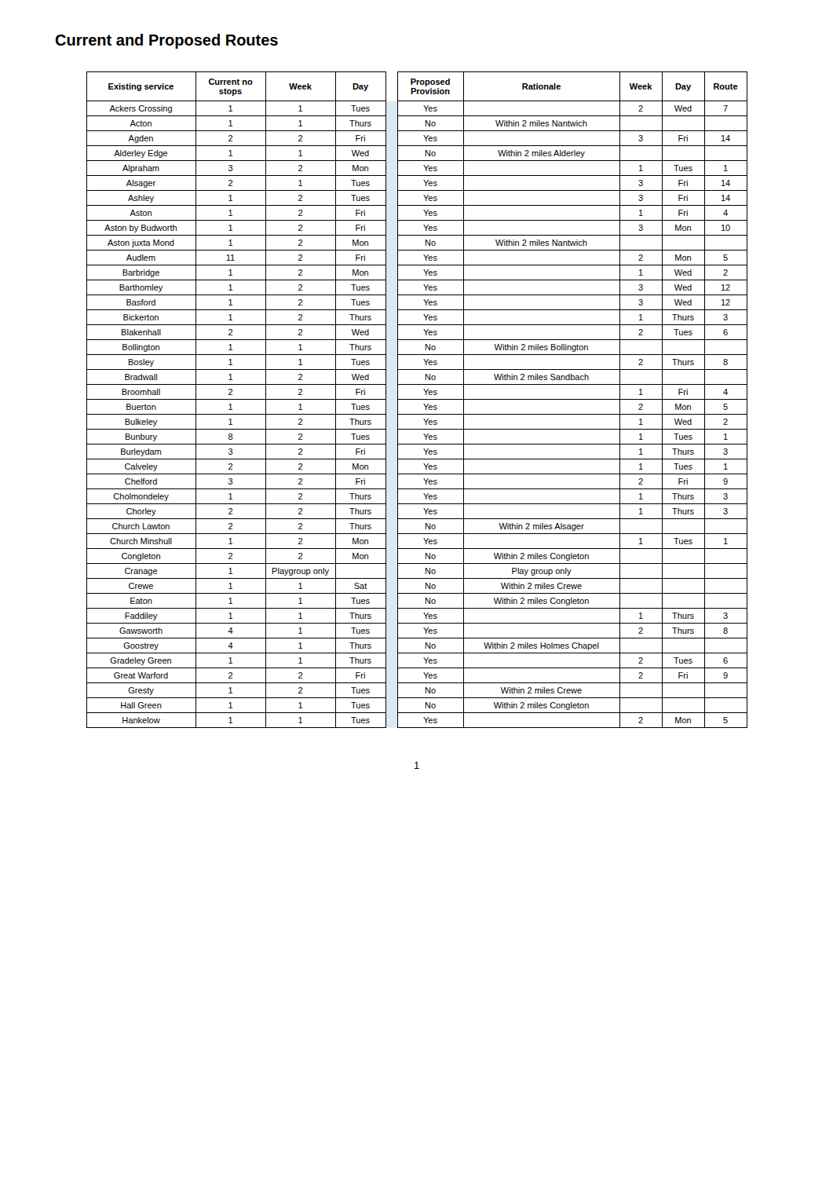Current and Proposed Routes
| Existing service | Current no stops | Week | Day | | Proposed Provision | Rationale | Week | Day | Route |
| --- | --- | --- | --- | --- | --- | --- | --- | --- | --- |
| Ackers Crossing | 1 | 1 | Tues | | Yes | | 2 | Wed | 7 |
| Acton | 1 | 1 | Thurs | | No | Within 2 miles Nantwich | | | |
| Agden | 2 | 2 | Fri | | Yes | | 3 | Fri | 14 |
| Alderley Edge | 1 | 1 | Wed | | No | Within 2 miles Alderley | | | |
| Alpraham | 3 | 2 | Mon | | Yes | | 1 | Tues | 1 |
| Alsager | 2 | 1 | Tues | | Yes | | 3 | Fri | 14 |
| Ashley | 1 | 2 | Tues | | Yes | | 3 | Fri | 14 |
| Aston | 1 | 2 | Fri | | Yes | | 1 | Fri | 4 |
| Aston by Budworth | 1 | 2 | Fri | | Yes | | 3 | Mon | 10 |
| Aston juxta Mond | 1 | 2 | Mon | | No | Within 2 miles Nantwich | | | |
| Audlem | 11 | 2 | Fri | | Yes | | 2 | Mon | 5 |
| Barbridge | 1 | 2 | Mon | | Yes | | 1 | Wed | 2 |
| Barthomley | 1 | 2 | Tues | | Yes | | 3 | Wed | 12 |
| Basford | 1 | 2 | Tues | | Yes | | 3 | Wed | 12 |
| Bickerton | 1 | 2 | Thurs | | Yes | | 1 | Thurs | 3 |
| Blakenhall | 2 | 2 | Wed | | Yes | | 2 | Tues | 6 |
| Bollington | 1 | 1 | Thurs | | No | Within 2 miles Bollington | | | |
| Bosley | 1 | 1 | Tues | | Yes | | 2 | Thurs | 8 |
| Bradwall | 1 | 2 | Wed | | No | Within 2 miles Sandbach | | | |
| Broomhall | 2 | 2 | Fri | | Yes | | 1 | Fri | 4 |
| Buerton | 1 | 1 | Tues | | Yes | | 2 | Mon | 5 |
| Bulkeley | 1 | 2 | Thurs | | Yes | | 1 | Wed | 2 |
| Bunbury | 8 | 2 | Tues | | Yes | | 1 | Tues | 1 |
| Burleydam | 3 | 2 | Fri | | Yes | | 1 | Thurs | 3 |
| Calveley | 2 | 2 | Mon | | Yes | | 1 | Tues | 1 |
| Chelford | 3 | 2 | Fri | | Yes | | 2 | Fri | 9 |
| Cholmondeley | 1 | 2 | Thurs | | Yes | | 1 | Thurs | 3 |
| Chorley | 2 | 2 | Thurs | | Yes | | 1 | Thurs | 3 |
| Church Lawton | 2 | 2 | Thurs | | No | Within 2 miles Alsager | | | |
| Church Minshull | 1 | 2 | Mon | | Yes | | 1 | Tues | 1 |
| Congleton | 2 | 2 | Mon | | No | Within 2 miles Congleton | | | |
| Cranage | 1 | Playgroup only | | | No | Play group only | | | |
| Crewe | 1 | 1 | Sat | | No | Within 2 miles Crewe | | | |
| Eaton | 1 | 1 | Tues | | No | Within 2 miles Congleton | | | |
| Faddiley | 1 | 1 | Thurs | | Yes | | 1 | Thurs | 3 |
| Gawsworth | 4 | 1 | Tues | | Yes | | 2 | Thurs | 8 |
| Goostrey | 4 | 1 | Thurs | | No | Within 2 miles Holmes Chapel | | | |
| Gradeley Green | 1 | 1 | Thurs | | Yes | | 2 | Tues | 6 |
| Great Warford | 2 | 2 | Fri | | Yes | | 2 | Fri | 9 |
| Gresty | 1 | 2 | Tues | | No | Within 2 miles Crewe | | | |
| Hall Green | 1 | 1 | Tues | | No | Within 2 miles Congleton | | | |
| Hankelow | 1 | 1 | Tues | | Yes | | 2 | Mon | 5 |
1